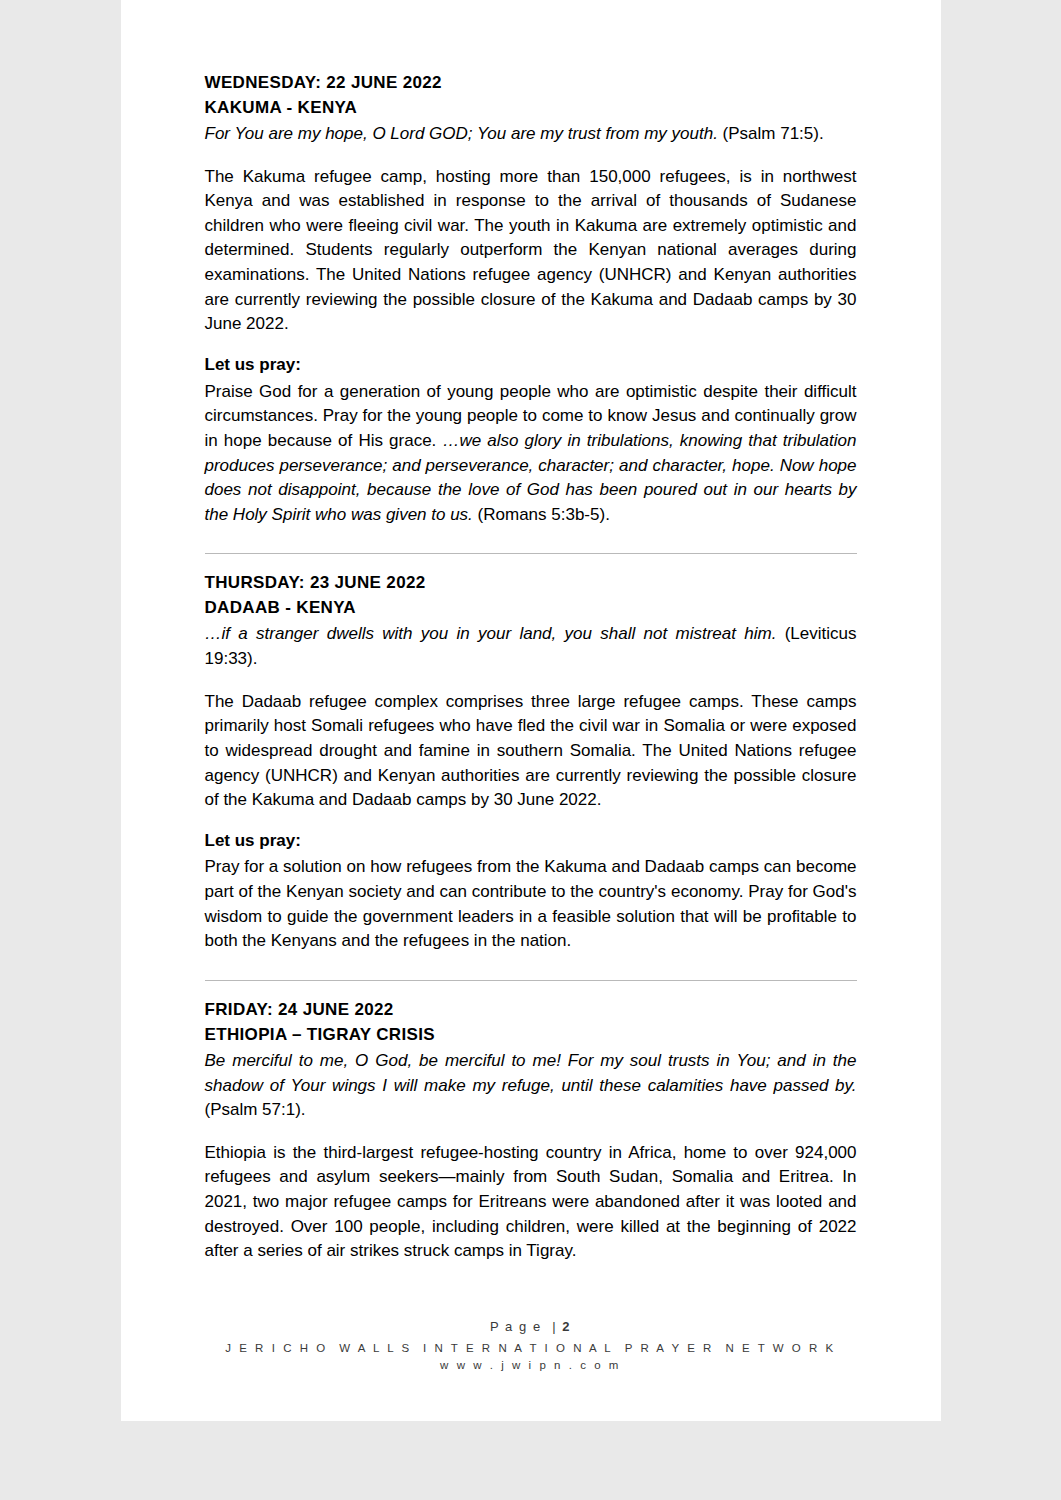WEDNESDAY: 22 JUNE 2022
KAKUMA - KENYA
For You are my hope, O Lord GOD; You are my trust from my youth. (Psalm 71:5).
The Kakuma refugee camp, hosting more than 150,000 refugees, is in northwest Kenya and was established in response to the arrival of thousands of Sudanese children who were fleeing civil war. The youth in Kakuma are extremely optimistic and determined. Students regularly outperform the Kenyan national averages during examinations. The United Nations refugee agency (UNHCR) and Kenyan authorities are currently reviewing the possible closure of the Kakuma and Dadaab camps by 30 June 2022.
Let us pray:
Praise God for a generation of young people who are optimistic despite their difficult circumstances. Pray for the young people to come to know Jesus and continually grow in hope because of His grace. …we also glory in tribulations, knowing that tribulation produces perseverance; and perseverance, character; and character, hope. Now hope does not disappoint, because the love of God has been poured out in our hearts by the Holy Spirit who was given to us. (Romans 5:3b-5).
THURSDAY: 23 JUNE 2022
DADAAB - KENYA
…if a stranger dwells with you in your land, you shall not mistreat him. (Leviticus 19:33).
The Dadaab refugee complex comprises three large refugee camps. These camps primarily host Somali refugees who have fled the civil war in Somalia or were exposed to widespread drought and famine in southern Somalia. The United Nations refugee agency (UNHCR) and Kenyan authorities are currently reviewing the possible closure of the Kakuma and Dadaab camps by 30 June 2022.
Let us pray:
Pray for a solution on how refugees from the Kakuma and Dadaab camps can become part of the Kenyan society and can contribute to the country's economy. Pray for God's wisdom to guide the government leaders in a feasible solution that will be profitable to both the Kenyans and the refugees in the nation.
FRIDAY: 24 JUNE 2022
ETHIOPIA – TIGRAY CRISIS
Be merciful to me, O God, be merciful to me! For my soul trusts in You; and in the shadow of Your wings I will make my refuge, until these calamities have passed by. (Psalm 57:1).
Ethiopia is the third-largest refugee-hosting country in Africa, home to over 924,000 refugees and asylum seekers—mainly from South Sudan, Somalia and Eritrea. In 2021, two major refugee camps for Eritreans were abandoned after it was looted and destroyed. Over 100 people, including children, were killed at the beginning of 2022 after a series of air strikes struck camps in Tigray.
P a g e | 2
J E R I C H O W A L L S I N T E R N A T I O N A L P R A Y E R N E T W O R K
w w w . j w i p n . c o m